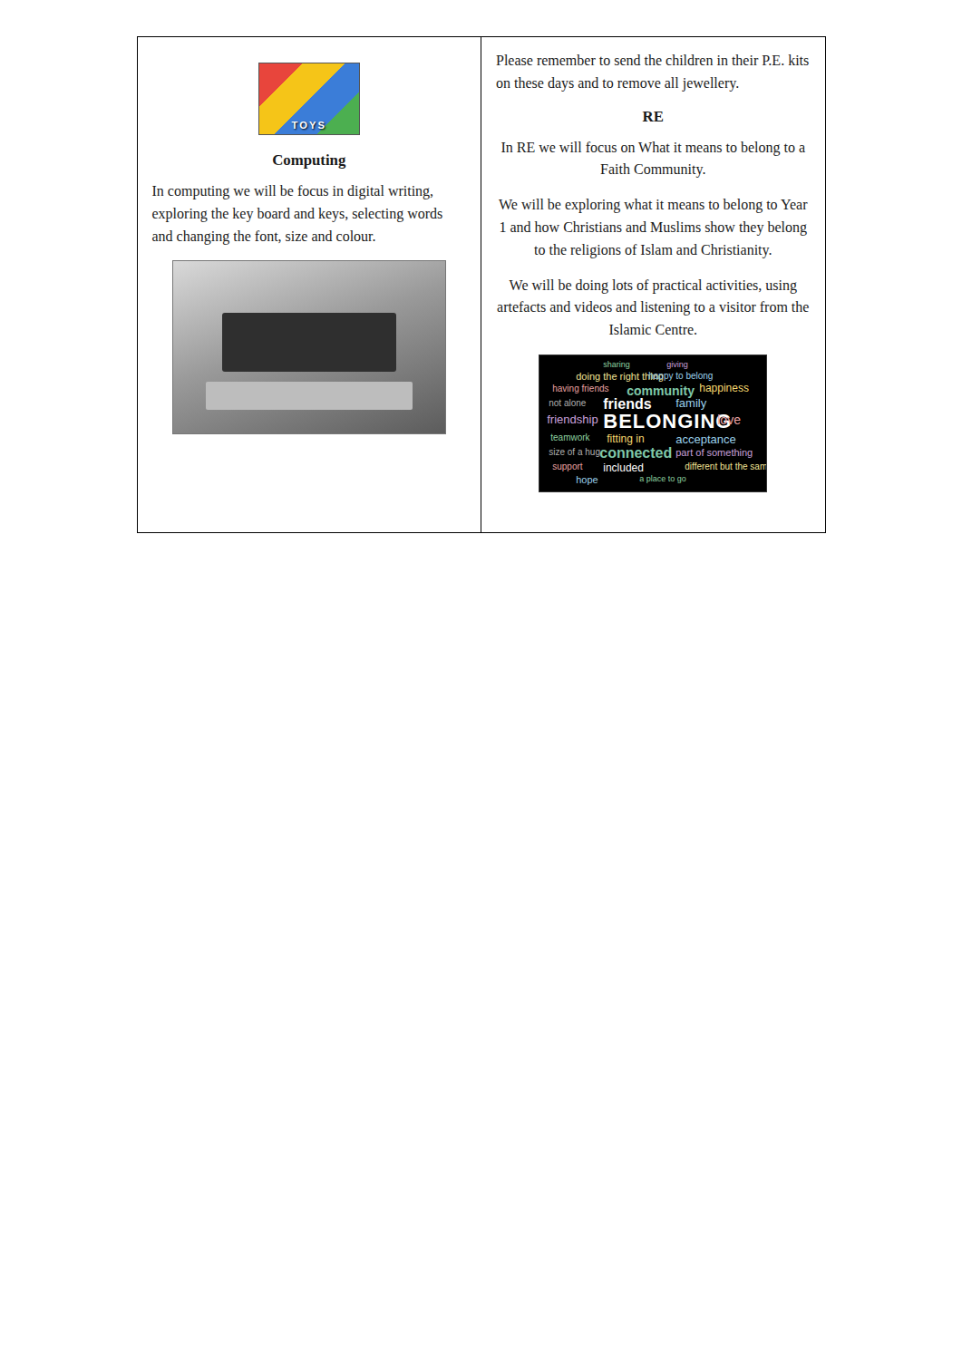| TOYS Computing In computing we will be focus in digital writing, exploring the key board and keys, selecting words and changing the font, size and colour. | Please remember to send the children in their P.E. kits on these days and to remove all jewellery. RE In RE we will focus on What it means to belong to a Faith Community. We will be exploring what it means to belong to Year 1 and how Christians and Muslims show they belong to the religions of Islam and Christianity. We will be doing lots of practical activities, using artefacts and videos and listening to a visitor from the Islamic Centre. sharing giving doing the right thing happy to belong having friends community happiness not alone friends family friendship BELONGING love teamwork fitting in acceptance size of a hug connected part of something support included different but the same hope a place to go |